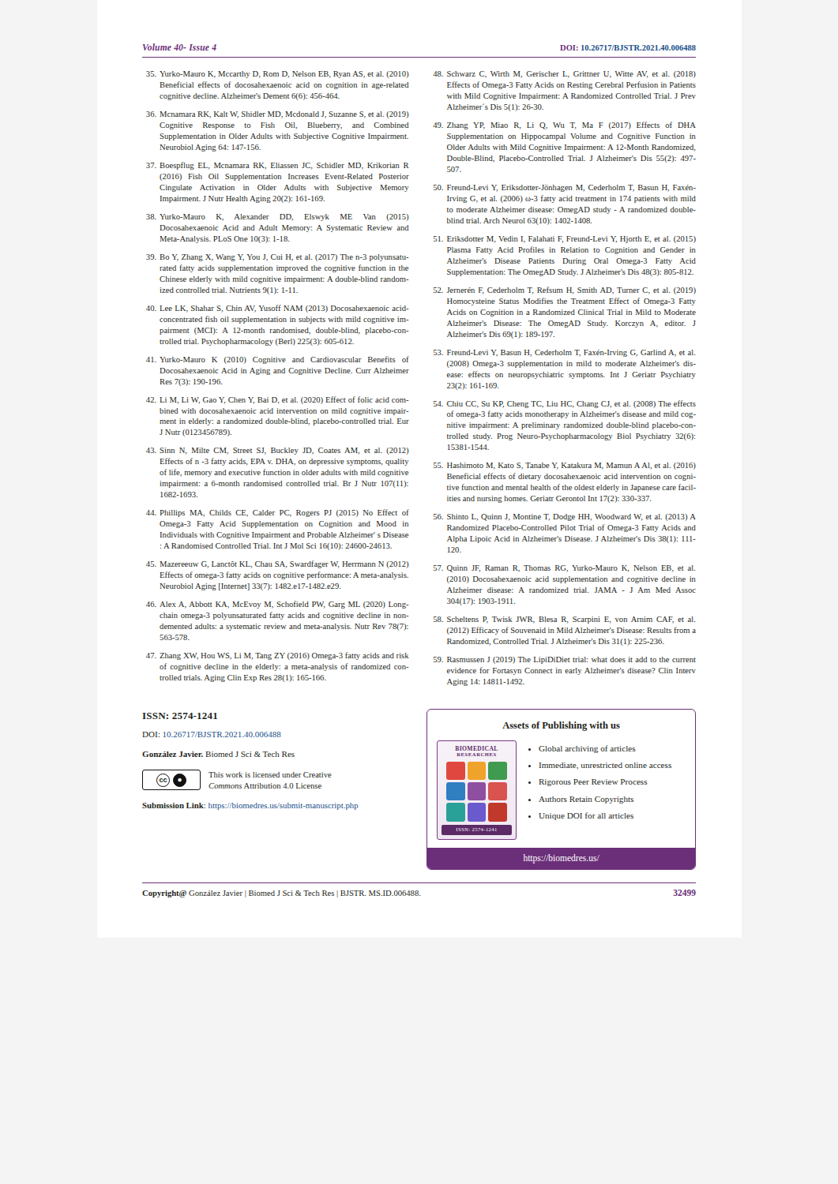Volume 40- Issue 4
DOI: 10.26717/BJSTR.2021.40.006488
35 Yurko-Mauro K, Mccarthy D, Rom D, Nelson EB, Ryan AS, et al. (2010) Beneficial effects of docosahexaenoic acid on cognition in age-related cognitive decline. Alzheimer's Dement 6(6): 456-464.
36 Mcnamara RK, Kalt W, Shidler MD, Mcdonald J, Suzanne S, et al. (2019) Cognitive Response to Fish Oil, Blueberry, and Combined Supplementation in Older Adults with Subjective Cognitive Impairment. Neurobiol Aging 64: 147-156.
37 Boespflug EL, Mcnamara RK, Eliassen JC, Schidler MD, Krikorian R (2016) Fish Oil Supplementation Increases Event-Related Posterior Cingulate Activation in Older Adults with Subjective Memory Impairment. J Nutr Health Aging 20(2): 161-169.
38 Yurko-Mauro K, Alexander DD, Elswyk ME Van (2015) Docosahexaenoic Acid and Adult Memory: A Systematic Review and Meta-Analysis. PLoS One 10(3): 1-18.
39 Bo Y, Zhang X, Wang Y, You J, Cui H, et al. (2017) The n-3 polyunsaturated fatty acids supplementation improved the cognitive function in the Chinese elderly with mild cognitive impairment: A double-blind randomized controlled trial. Nutrients 9(1): 1-11.
40 Lee LK, Shahar S, Chin AV, Yusoff NAM (2013) Docosahexaenoic acid-concentrated fish oil supplementation in subjects with mild cognitive impairment (MCI): A 12-month randomised, double-blind, placebo-controlled trial. Psychopharmacology (Berl) 225(3): 605-612.
41 Yurko-Mauro K (2010) Cognitive and Cardiovascular Benefits of Docosahexaenoic Acid in Aging and Cognitive Decline. Curr Alzheimer Res 7(3): 190-196.
42 Li M, Li W, Gao Y, Chen Y, Bai D, et al. (2020) Effect of folic acid combined with docosahexaenoic acid intervention on mild cognitive impairment in elderly: a randomized double-blind, placebo-controlled trial. Eur J Nutr (0123456789).
43 Sinn N, Milte CM, Street SJ, Buckley JD, Coates AM, et al. (2012) Effects of n -3 fatty acids, EPA v. DHA, on depressive symptoms, quality of life, memory and executive function in older adults with mild cognitive impairment: a 6-month randomised controlled trial. Br J Nutr 107(11): 1682-1693.
44 Phillips MA, Childs CE, Calder PC, Rogers PJ (2015) No Effect of Omega-3 Fatty Acid Supplementation on Cognition and Mood in Individuals with Cognitive Impairment and Probable Alzheimer' s Disease : A Randomised Controlled Trial. Int J Mol Sci 16(10): 24600-24613.
45 Mazereeuw G, Lanctôt KL, Chau SA, Swardfager W, Herrmann N (2012) Effects of omega-3 fatty acids on cognitive performance: A meta-analysis. Neurobiol Aging [Internet] 33(7): 1482.e17-1482.e29.
46 Alex A, Abbott KA, McEvoy M, Schofield PW, Garg ML (2020) Long-chain omega-3 polyunsaturated fatty acids and cognitive decline in non-demented adults: a systematic review and meta-analysis. Nutr Rev 78(7): 563-578.
47 Zhang XW, Hou WS, Li M, Tang ZY (2016) Omega-3 fatty acids and risk of cognitive decline in the elderly: a meta-analysis of randomized controlled trials. Aging Clin Exp Res 28(1): 165-166.
48 Schwarz C, Wirth M, Gerischer L, Grittner U, Witte AV, et al. (2018) Effects of Omega-3 Fatty Acids on Resting Cerebral Perfusion in Patients with Mild Cognitive Impairment: A Randomized Controlled Trial. J Prev Alzheimer´s Dis 5(1): 26-30.
49 Zhang YP, Miao R, Li Q, Wu T, Ma F (2017) Effects of DHA Supplementation on Hippocampal Volume and Cognitive Function in Older Adults with Mild Cognitive Impairment: A 12-Month Randomized, Double-Blind, Placebo-Controlled Trial. J Alzheimer's Dis 55(2): 497-507.
50 Freund-Levi Y, Eriksdotter-Jönhagen M, Cederholm T, Basun H, Faxén-Irving G, et al. (2006) ω-3 fatty acid treatment in 174 patients with mild to moderate Alzheimer disease: OmegAD study - A randomized double-blind trial. Arch Neurol 63(10): 1402-1408.
51 Eriksdotter M, Vedin I, Falahati F, Freund-Levi Y, Hjorth E, et al. (2015) Plasma Fatty Acid Profiles in Relation to Cognition and Gender in Alzheimer's Disease Patients During Oral Omega-3 Fatty Acid Supplementation: The OmegAD Study. J Alzheimer's Dis 48(3): 805-812.
52 Jernerén F, Cederholm T, Refsum H, Smith AD, Turner C, et al. (2019) Homocysteine Status Modifies the Treatment Effect of Omega-3 Fatty Acids on Cognition in a Randomized Clinical Trial in Mild to Moderate Alzheimer's Disease: The OmegAD Study. Korczyn A, editor. J Alzheimer's Dis 69(1): 189-197.
53 Freund-Levi Y, Basun H, Cederholm T, Faxén-Irving G, Garlind A, et al. (2008) Omega-3 supplementation in mild to moderate Alzheimer's disease: effects on neuropsychiatric symptoms. Int J Geriatr Psychiatry 23(2): 161-169.
54 Chiu CC, Su KP, Cheng TC, Liu HC, Chang CJ, et al. (2008) The effects of omega-3 fatty acids monotherapy in Alzheimer's disease and mild cognitive impairment: A preliminary randomized double-blind placebo-controlled study. Prog Neuro-Psychopharmacology Biol Psychiatry 32(6): 15381-1544.
55 Hashimoto M, Kato S, Tanabe Y, Katakura M, Mamun A Al, et al. (2016) Beneficial effects of dietary docosahexaenoic acid intervention on cognitive function and mental health of the oldest elderly in Japanese care facilities and nursing homes. Geriatr Gerontol Int 17(2): 330-337.
56 Shinto L, Quinn J, Montine T, Dodge HH, Woodward W, et al. (2013) A Randomized Placebo-Controlled Pilot Trial of Omega-3 Fatty Acids and Alpha Lipoic Acid in Alzheimer's Disease. J Alzheimer's Dis 38(1): 111-120.
57 Quinn JF, Raman R, Thomas RG, Yurko-Mauro K, Nelson EB, et al. (2010) Docosahexaenoic acid supplementation and cognitive decline in Alzheimer disease: A randomized trial. JAMA - J Am Med Assoc 304(17): 1903-1911.
58 Scheltens P, Twisk JWR, Blesa R, Scarpini E, von Arnim CAF, et al. (2012) Efficacy of Souvenaid in Mild Alzheimer's Disease: Results from a Randomized, Controlled Trial. J Alzheimer's Dis 31(1): 225-236.
59 Rasmussen J (2019) The LipiDiDiet trial: what does it add to the current evidence for Fortasyn Connect in early Alzheimer's disease? Clin Interv Aging 14: 14811-1492.
ISSN: 2574-1241
DOI: 10.26717/BJSTR.2021.40.006488
González Javier. Biomed J Sci & Tech Res
cc ●
This work is licensed under Creative
Commons Attribution 4.0 License
Submission Link: https://biomedres.us/submit-manuscript.php
Assets of Publishing with us
BIOMEDICALRESEARCHES
ISSN: 2574-1241
Global archiving of articles
Immediate, unrestricted online access
Rigorous Peer Review Process
Authors Retain Copyrights
Unique DOI for all articles
https://biomedres.us/
Copyright@ González Javier | Biomed J Sci & Tech Res | BJSTR. MS.ID.006488.
32499